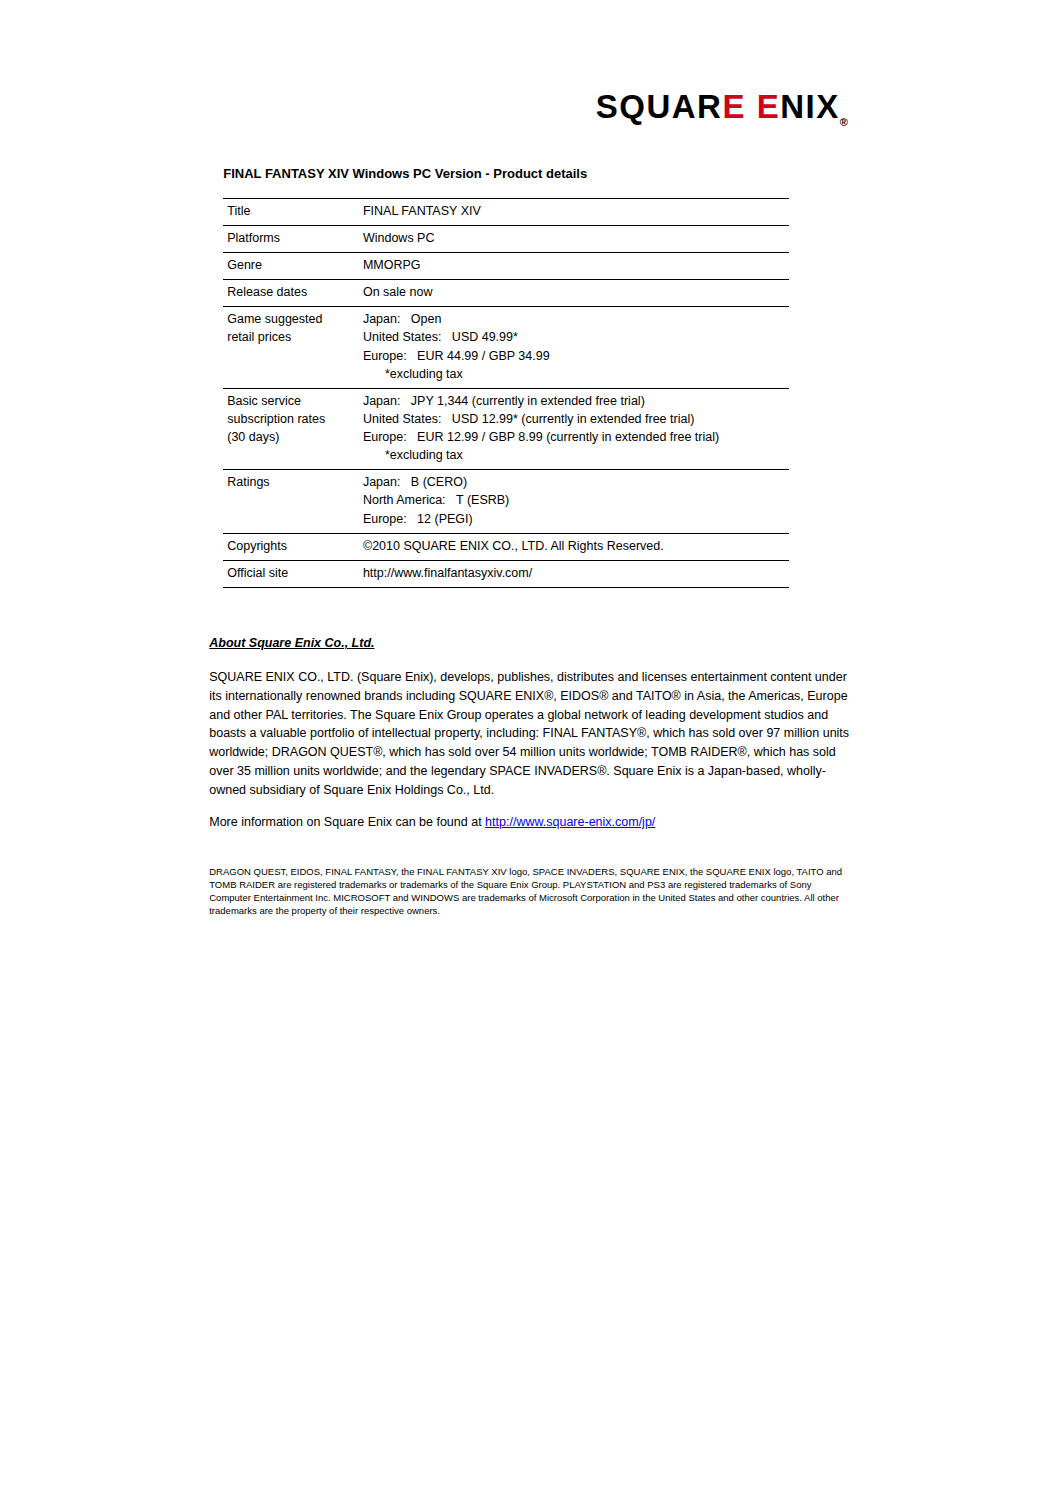SQUARE ENIX®
FINAL FANTASY XIV Windows PC Version - Product details
| Title | FINAL FANTASY XIV |
| Platforms | Windows PC |
| Genre | MMORPG |
| Release dates | On sale now |
| Game suggested retail prices | Japan: Open United States: USD 49.99* Europe: EUR 44.99 / GBP 34.99 *excluding tax |
| Basic service subscription rates (30 days) | Japan: JPY 1,344 (currently in extended free trial) United States: USD 12.99* (currently in extended free trial) Europe: EUR 12.99 / GBP 8.99 (currently in extended free trial) *excluding tax |
| Ratings | Japan: B (CERO) North America: T (ESRB) Europe: 12 (PEGI) |
| Copyrights | ©2010 SQUARE ENIX CO., LTD. All Rights Reserved. |
| Official site | http://www.finalfantasyxiv.com/ |
About Square Enix Co., Ltd.
SQUARE ENIX CO., LTD. (Square Enix), develops, publishes, distributes and licenses entertainment content under its internationally renowned brands including SQUARE ENIX®, EIDOS® and TAITO® in Asia, the Americas, Europe and other PAL territories. The Square Enix Group operates a global network of leading development studios and boasts a valuable portfolio of intellectual property, including: FINAL FANTASY®, which has sold over 97 million units worldwide; DRAGON QUEST®, which has sold over 54 million units worldwide; TOMB RAIDER®, which has sold over 35 million units worldwide; and the legendary SPACE INVADERS®. Square Enix is a Japan-based, wholly-owned subsidiary of Square Enix Holdings Co., Ltd.
More information on Square Enix can be found at http://www.square-enix.com/jp/
DRAGON QUEST, EIDOS, FINAL FANTASY, the FINAL FANTASY XIV logo, SPACE INVADERS, SQUARE ENIX, the SQUARE ENIX logo, TAITO and TOMB RAIDER are registered trademarks or trademarks of the Square Enix Group. PLAYSTATION and PS3 are registered trademarks of Sony Computer Entertainment Inc. MICROSOFT and WINDOWS are trademarks of Microsoft Corporation in the United States and other countries. All other trademarks are the property of their respective owners.